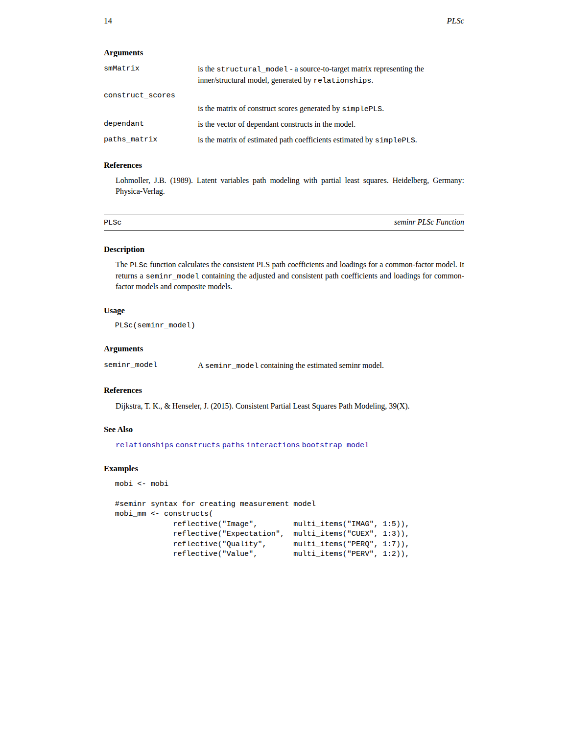14 PLSc
Arguments
smMatrix
is the structural_model - a source-to-target matrix representing the inner/structural model, generated by relationships.
construct_scores
is the matrix of construct scores generated by simplePLS.
dependant
is the vector of dependant constructs in the model.
paths_matrix
is the matrix of estimated path coefficients estimated by simplePLS.
References
Lohmoller, J.B. (1989). Latent variables path modeling with partial least squares. Heidelberg, Germany: Physica-Verlag.
PLSc seminr PLSc Function
Description
The PLSc function calculates the consistent PLS path coefficients and loadings for a common-factor model. It returns a seminr_model containing the adjusted and consistent path coefficients and loadings for common-factor models and composite models.
Usage
PLSc(seminr_model)
Arguments
seminr_model
A seminr_model containing the estimated seminr model.
References
Dijkstra, T. K., & Henseler, J. (2015). Consistent Partial Least Squares Path Modeling, 39(X).
See Also
relationships constructs paths interactions bootstrap_model
Examples
mobi <- mobi

#seminr syntax for creating measurement model
mobi_mm <- constructs(
             reflective("Image",        multi_items("IMAG", 1:5)),
             reflective("Expectation",  multi_items("CUEX", 1:3)),
             reflective("Quality",      multi_items("PERQ", 1:7)),
             reflective("Value",        multi_items("PERV", 1:2)),